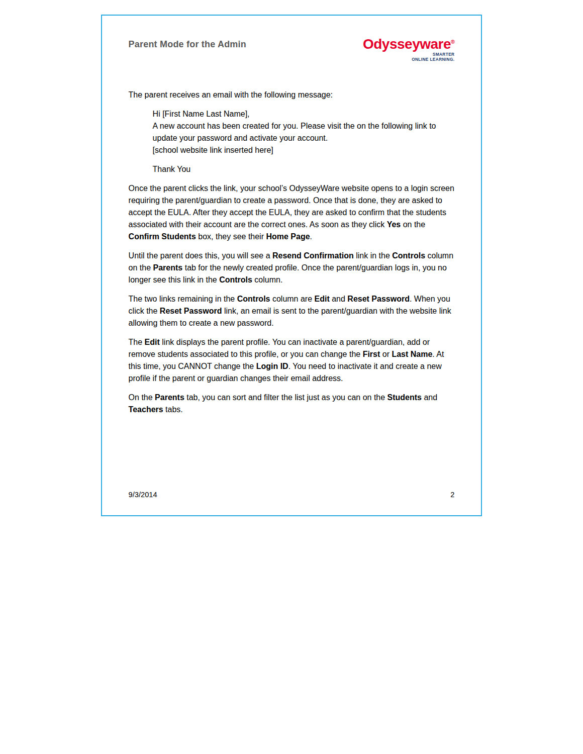Parent Mode for the Admin
Odysseyware®
SMARTER
ONLINE LEARNING.
The parent receives an email with the following message:
Hi [First Name Last Name],
A new account has been created for you. Please visit the on the following link to update your password and activate your account.
[school website link inserted here]
Thank You
Once the parent clicks the link, your school’s OdysseyWare website opens to a login screen requiring the parent/guardian to create a password. Once that is done, they are asked to accept the EULA. After they accept the EULA, they are asked to confirm that the students associated with their account are the correct ones. As soon as they click Yes on the Confirm Students box, they see their Home Page.
Until the parent does this, you will see a Resend Confirmation link in the Controls column on the Parents tab for the newly created profile. Once the parent/guardian logs in, you no longer see this link in the Controls column.
The two links remaining in the Controls column are Edit and Reset Password. When you click the Reset Password link, an email is sent to the parent/guardian with the website link allowing them to create a new password.
The Edit link displays the parent profile. You can inactivate a parent/guardian, add or remove students associated to this profile, or you can change the First or Last Name. At this time, you CANNOT change the Login ID. You need to inactivate it and create a new profile if the parent or guardian changes their email address.
On the Parents tab, you can sort and filter the list just as you can on the Students and Teachers tabs.
9/3/2014
2